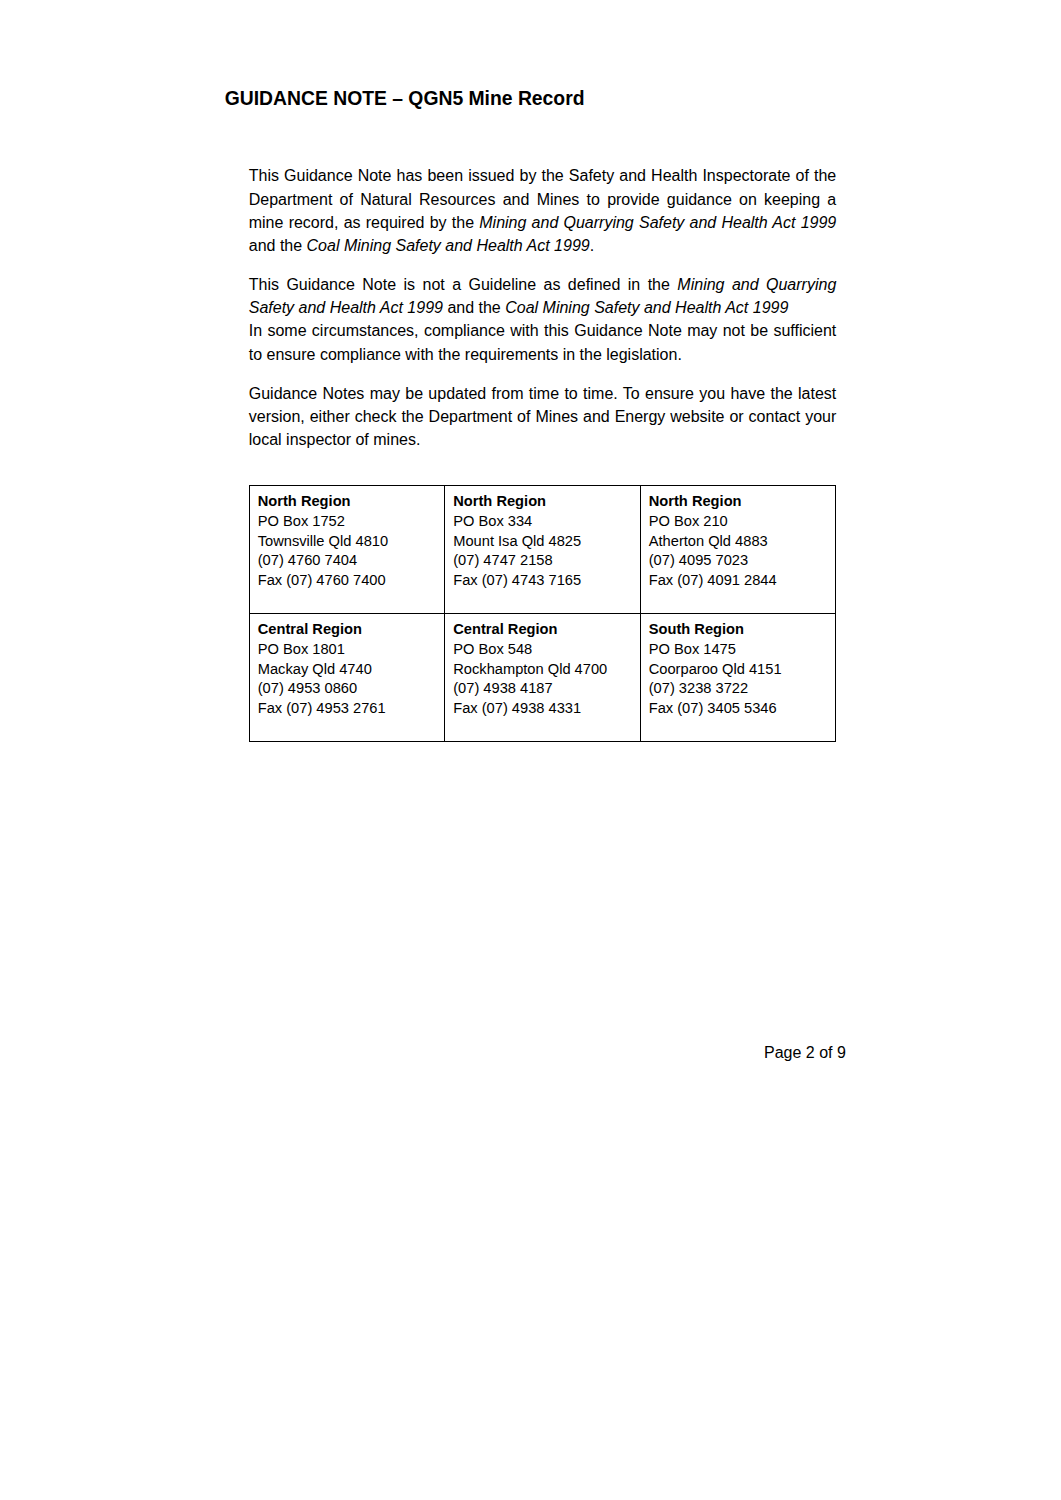GUIDANCE NOTE – QGN5 Mine Record
This Guidance Note has been issued by the Safety and Health Inspectorate of the Department of Natural Resources and Mines to provide guidance on keeping a mine record, as required by the Mining and Quarrying Safety and Health Act 1999 and the Coal Mining Safety and Health Act 1999.
This Guidance Note is not a Guideline as defined in the Mining and Quarrying Safety and Health Act 1999 and the Coal Mining Safety and Health Act 1999
In some circumstances, compliance with this Guidance Note may not be sufficient to ensure compliance with the requirements in the legislation.
Guidance Notes may be updated from time to time. To ensure you have the latest version, either check the Department of Mines and Energy website or contact your local inspector of mines.
| North Region PO Box 1752 Townsville Qld 4810 (07) 4760 7404 Fax (07) 4760 7400 | North Region PO Box 334 Mount Isa Qld 4825 (07) 4747 2158 Fax (07) 4743 7165 | North Region PO Box 210 Atherton Qld 4883 (07) 4095 7023 Fax (07) 4091 2844 |
| Central Region PO Box 1801 Mackay Qld 4740 (07) 4953 0860 Fax (07) 4953 2761 | Central Region PO Box 548 Rockhampton Qld 4700 (07) 4938 4187 Fax (07) 4938 4331 | South Region PO Box 1475 Coorparoo Qld 4151 (07) 3238 3722 Fax (07) 3405 5346 |
Page 2 of 9